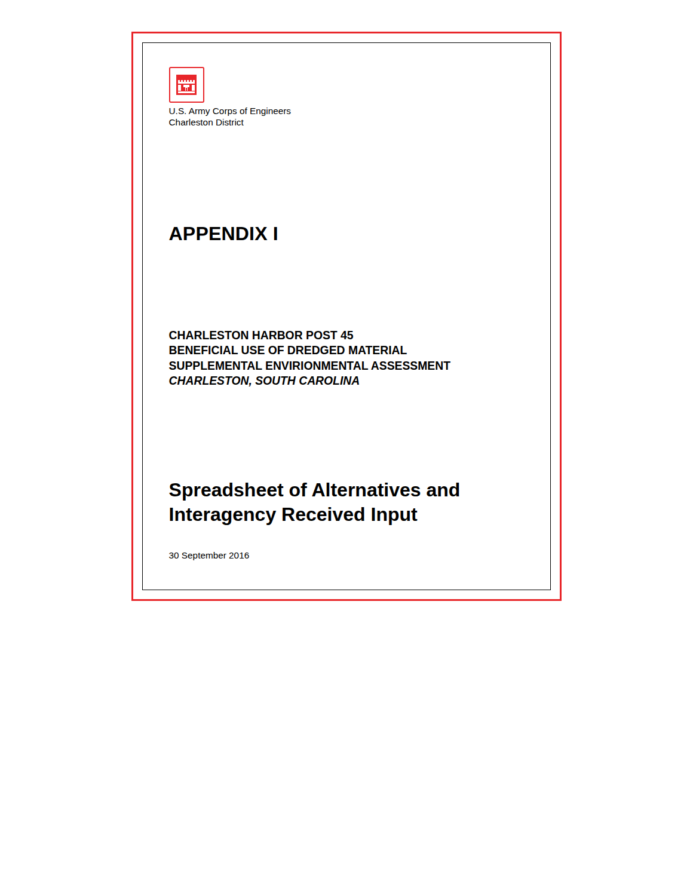U.S. Army Corps of Engineers
Charleston District
APPENDIX I
CHARLESTON HARBOR POST 45
BENEFICIAL USE OF DREDGED MATERIAL
SUPPLEMENTAL ENVIRIONMENTAL ASSESSMENT
CHARLESTON, SOUTH CAROLINA
Spreadsheet of Alternatives and Interagency Received Input
30 September 2016